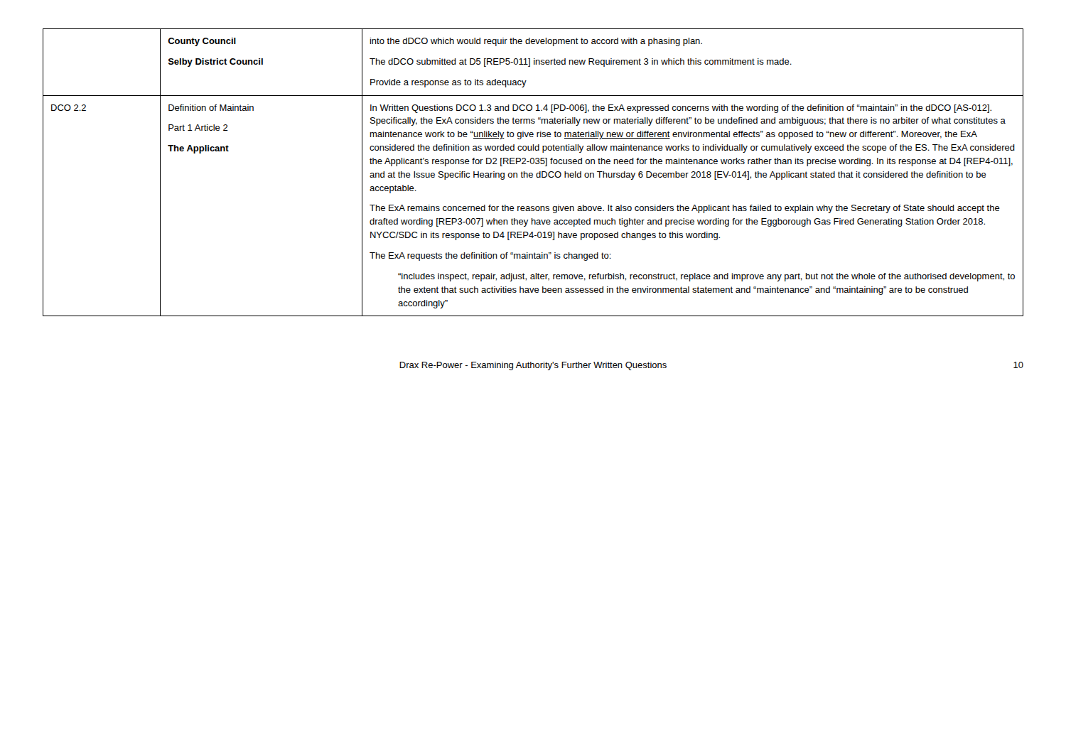| | County Council Selby District Council | into the dDCO which would requir the development to accord with a phasing plan. The dDCO submitted at D5 [REP5-011] inserted new Requirement 3 in which this commitment is made. Provide a response as to its adequacy |
| DCO 2.2 | Definition of Maintain Part 1 Article 2 The Applicant | In Written Questions DCO 1.3 and DCO 1.4 [PD-006], the ExA expressed concerns with the wording of the definition of “maintain” in the dDCO [AS-012]. Specifically, the ExA considers the terms “materially new or materially different” to be undefined and ambiguous; that there is no arbiter of what constitutes a maintenance work to be “ unlikely to give rise to materially new or different environmental effects” as opposed to “new or different”. Moreover, the ExA considered the definition as worded could potentially allow maintenance works to individually or cumulatively exceed the scope of the ES. The ExA considered the Applicant’s response for D2 [REP2-035] focused on the need for the maintenance works rather than its precise wording. In its response at D4 [REP4-011], and at the Issue Specific Hearing on the dDCO held on Thursday 6 December 2018 [EV-014], the Applicant stated that it considered the definition to be acceptable. The ExA remains concerned for the reasons given above. It also considers the Applicant has failed to explain why the Secretary of State should accept the drafted wording [REP3-007] when they have accepted much tighter and precise wording for the Eggborough Gas Fired Generating Station Order 2018. NYCC/SDC in its response to D4 [REP4-019] have proposed changes to this wording. The ExA requests the definition of “maintain” is changed to: “includes inspect, repair, adjust, alter, remove, refurbish, reconstruct, replace and improve any part, but not the whole of the authorised development, to the extent that such activities have been assessed in the environmental statement and “maintenance” and “maintaining” are to be construed accordingly” |
Drax Re-Power - Examining Authority's Further Written Questions 10